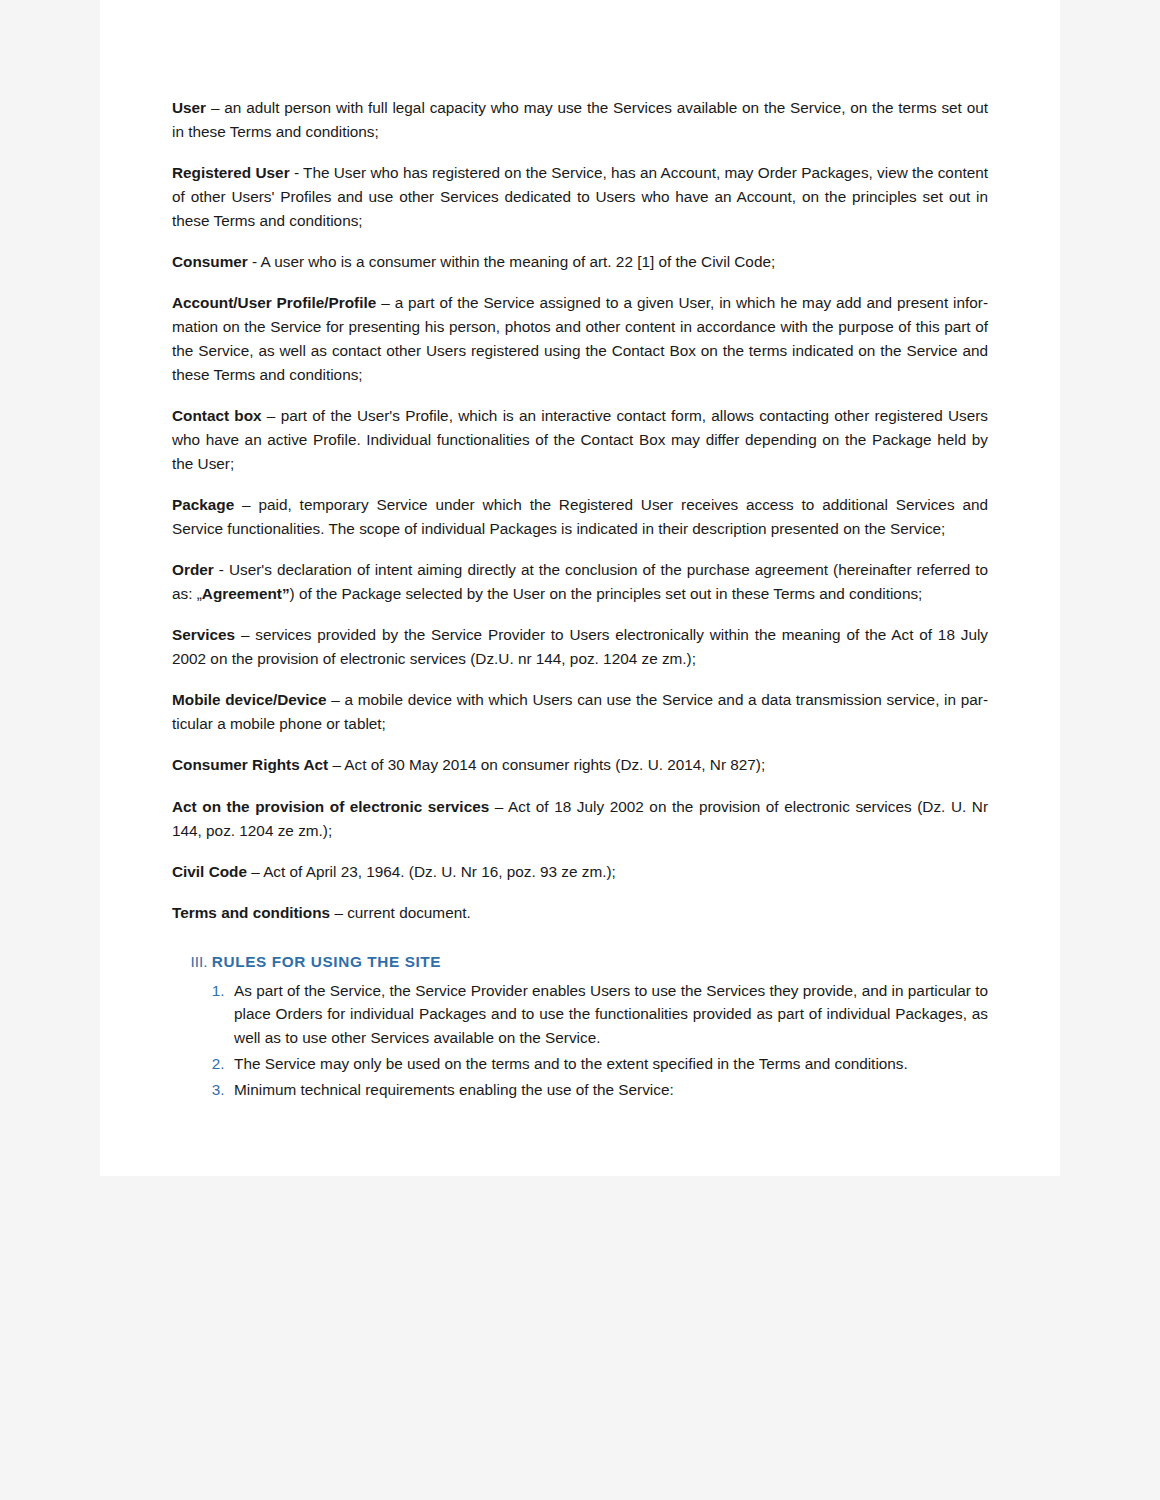User – an adult person with full legal capacity who may use the Services available on the Service, on the terms set out in these Terms and conditions;
Registered User - The User who has registered on the Service, has an Account, may Order Packages, view the content of other Users' Profiles and use other Services dedicated to Users who have an Account, on the principles set out in these Terms and conditions;
Consumer - A user who is a consumer within the meaning of art. 22 [1] of the Civil Code;
Account/User Profile/Profile – a part of the Service assigned to a given User, in which he may add and present information on the Service for presenting his person, photos and other content in accordance with the purpose of this part of the Service, as well as contact other Users registered using the Contact Box on the terms indicated on the Service and these Terms and conditions;
Contact box – part of the User's Profile, which is an interactive contact form, allows contacting other registered Users who have an active Profile. Individual functionalities of the Contact Box may differ depending on the Package held by the User;
Package – paid, temporary Service under which the Registered User receives access to additional Services and Service functionalities. The scope of individual Packages is indicated in their description presented on the Service;
Order - User's declaration of intent aiming directly at the conclusion of the purchase agreement (hereinafter referred to as: „Agreement”) of the Package selected by the User on the principles set out in these Terms and conditions;
Services – services provided by the Service Provider to Users electronically within the meaning of the Act of 18 July 2002 on the provision of electronic services (Dz.U. nr 144, poz. 1204 ze zm.);
Mobile device/Device – a mobile device with which Users can use the Service and a data transmission service, in particular a mobile phone or tablet;
Consumer Rights Act – Act of 30 May 2014 on consumer rights (Dz. U. 2014, Nr 827);
Act on the provision of electronic services – Act of 18 July 2002 on the provision of electronic services (Dz. U. Nr 144, poz. 1204 ze zm.);
Civil Code – Act of April 23, 1964. (Dz. U. Nr 16, poz. 93 ze zm.);
Terms and conditions – current document.
Rules for using the site
As part of the Service, the Service Provider enables Users to use the Services they provide, and in particular to place Orders for individual Packages and to use the functionalities provided as part of individual Packages, as well as to use other Services available on the Service.
The Service may only be used on the terms and to the extent specified in the Terms and conditions.
Minimum technical requirements enabling the use of the Service: